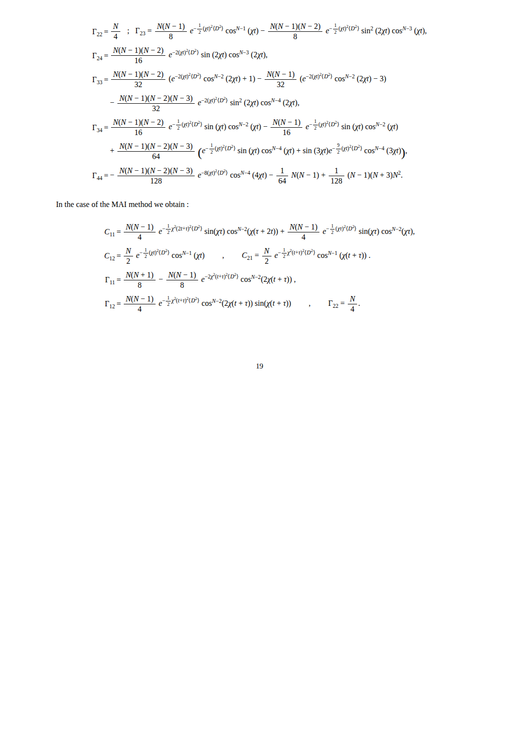| Γ 22 | = | N 4 ; Γ 23 = N ( N − 1) 8 e − 1 2 ( χt ) 2 ⟨ D 2 ⟩ cos N −1 ( χt ) − N ( N − 1)( N − 2) 8 e − 1 2 ( χt ) 2 ⟨ D 2 ⟩ sin 2 (2 χt ) cos N −3 ( χt ), |
| Γ 24 | = | N ( N − 1)( N − 2) 16 e −2( χt ) 2 ⟨ D 2 ⟩ sin (2 χt ) cos N −3 (2 χt ), |
| Γ 33 | = | N ( N − 1)( N − 2) 32 ( e −2( χt ) 2 ⟨ D 2 ⟩ cos N −2 (2 χt ) + 1) − N ( N − 1) 32 ( e −2( χt ) 2 ⟨ D 2 ⟩ cos N −2 (2 χt ) − 3) |
| | | − N ( N − 1)( N − 2)( N − 3) 32 e −2( χt ) 2 ⟨ D 2 ⟩ sin 2 (2 χt ) cos N −4 (2 χt ), |
| Γ 34 | = | N ( N − 1)( N − 2) 16 e − 1 2 ( χt ) 2 ⟨ D 2 ⟩ sin ( χt ) cos N −2 ( χt ) − N ( N − 1) 16 e − 1 2 ( χt ) 2 ⟨ D 2 ⟩ sin ( χt ) cos N −2 ( χt ) |
| | | + N ( N − 1)( N − 2)( N − 3) 64 ( e − 1 2 ( χt ) 2 ⟨ D 2 ⟩ sin ( χt ) cos N −4 ( χt ) + sin (3 χt ) e − 9 2 ( χt ) 2 ⟨ D 2 ⟩ cos N −4 (3 χt ) ) , |
| Γ 44 | = | − N ( N − 1)( N − 2)( N − 3) 128 e −8( χt ) 2 ⟨ D 2 ⟩ cos N −4 (4 χt ) − 1 64 N ( N − 1) + 1 128 ( N − 1)( N + 3) N 2 . |
In the case of the MAI method we obtain :
| C 11 | = | N ( N − 1) 4 e − 1 2 χ 2 (2 t + τ ) 2 ⟨ D 2 ⟩ sin( χτ ) cos N −2 ( χ ( τ + 2 t )) + N ( N − 1) 4 e − 1 2 ( χτ ) 2 ⟨ D 2 ⟩ sin( χτ ) cos N −2 ( χτ ), |
| C 12 | = | N 2 e − 1 2 ( χt ) 2 ⟨ D 2 ⟩ cos N −1 ( χt ) , C 21 = N 2 e − 1 2 χ 2 ( t + τ ) 2 ⟨ D 2 ⟩ cos N −1 ( χ ( t + τ )) . |
| Γ 11 | = | N ( N + 1) 8 − N ( N − 1) 8 e −2 χ 2 ( t + τ ) 2 ⟨ D 2 ⟩ cos N −2 (2 χ ( t + τ )) , |
| Γ 12 | = | N ( N − 1) 4 e − 1 2 χ 2 ( t + τ ) 2 ⟨ D 2 ⟩ cos N −2 (2 χ ( t + τ )) sin( χ ( t + τ )) , Γ 22 = N 4 . |
19